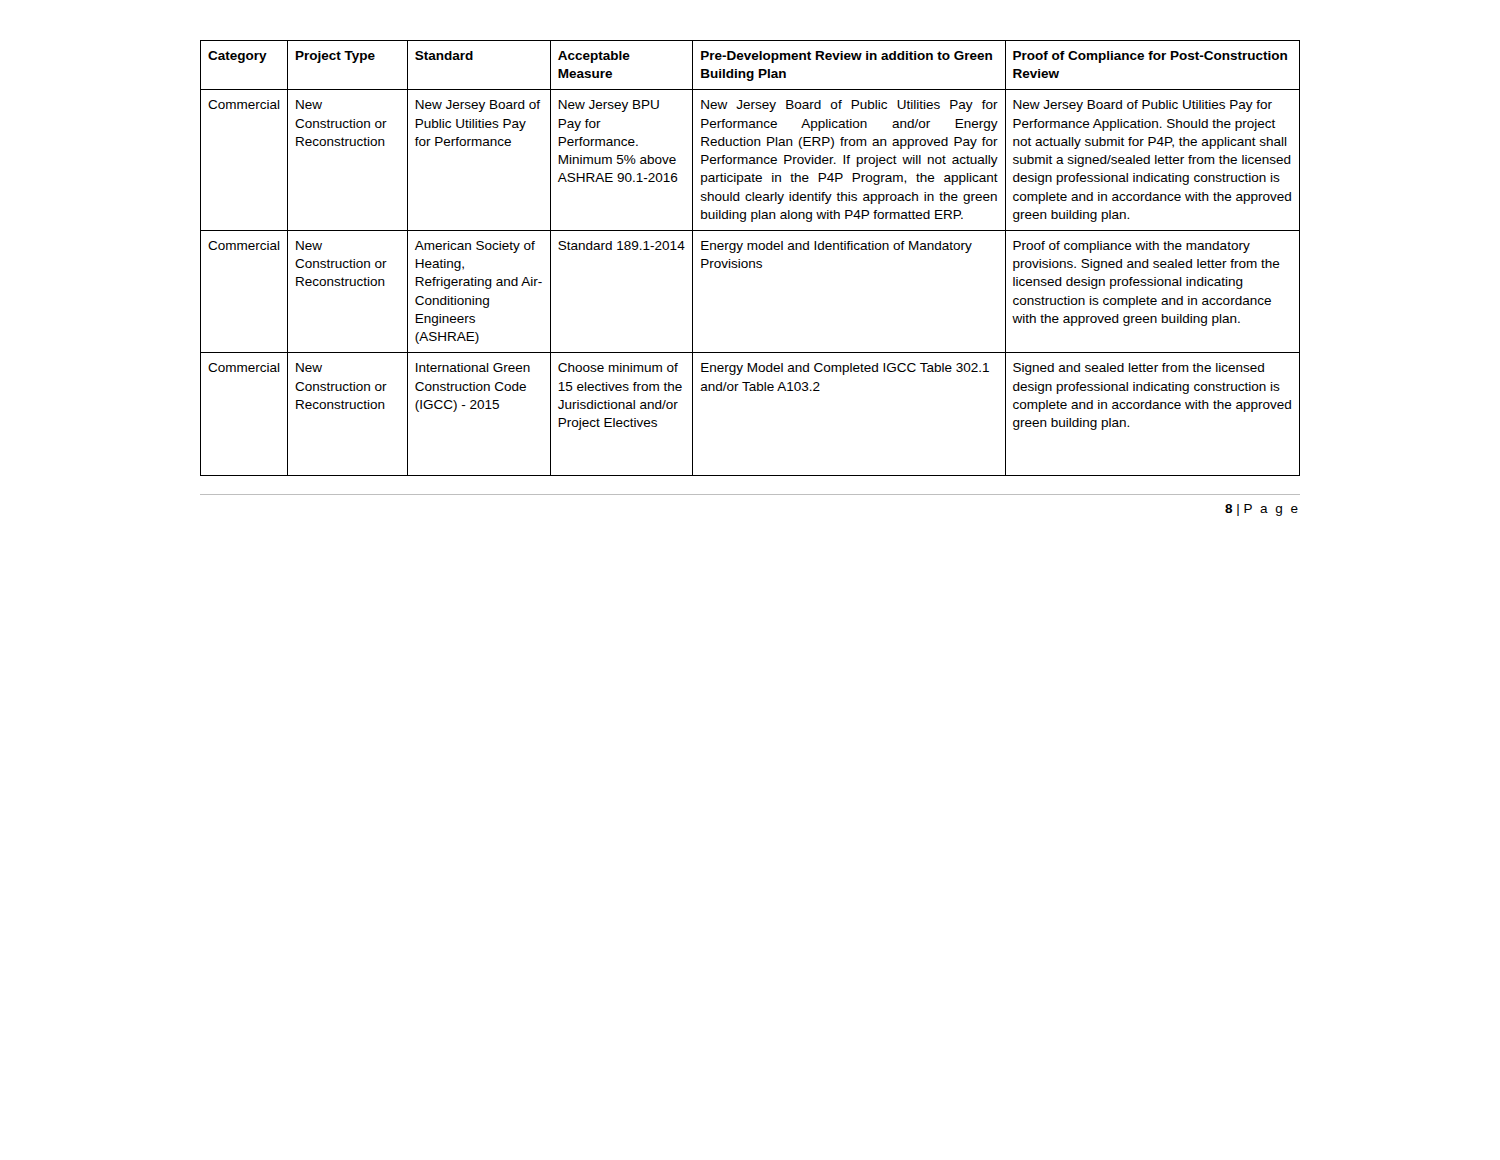| Category | Project Type | Standard | Acceptable Measure | Pre-Development Review in addition to Green Building Plan | Proof of Compliance for Post-Construction Review |
| --- | --- | --- | --- | --- | --- |
| Commercial | New Construction or Reconstruction | New Jersey Board of Public Utilities Pay for Performance | New Jersey BPU Pay for Performance. Minimum 5% above ASHRAE 90.1-2016 | New Jersey Board of Public Utilities Pay for Performance Application and/or Energy Reduction Plan (ERP) from an approved Pay for Performance Provider. If project will not actually participate in the P4P Program, the applicant should clearly identify this approach in the green building plan along with P4P formatted ERP. | New Jersey Board of Public Utilities Pay for Performance Application. Should the project not actually submit for P4P, the applicant shall submit a signed/sealed letter from the licensed design professional indicating construction is complete and in accordance with the approved green building plan. |
| Commercial | New Construction or Reconstruction | American Society of Heating, Refrigerating and Air-Conditioning Engineers (ASHRAE) | Standard 189.1-2014 | Energy model and Identification of Mandatory Provisions | Proof of compliance with the mandatory provisions. Signed and sealed letter from the licensed design professional indicating construction is complete and in accordance with the approved green building plan. |
| Commercial | New Construction or Reconstruction | International Green Construction Code (IGCC) - 2015 | Choose minimum of 15 electives from the Jurisdictional and/or Project Electives | Energy Model and Completed IGCC Table 302.1 and/or Table A103.2 | Signed and sealed letter from the licensed design professional indicating construction is complete and in accordance with the approved green building plan. |
8 | P a g e